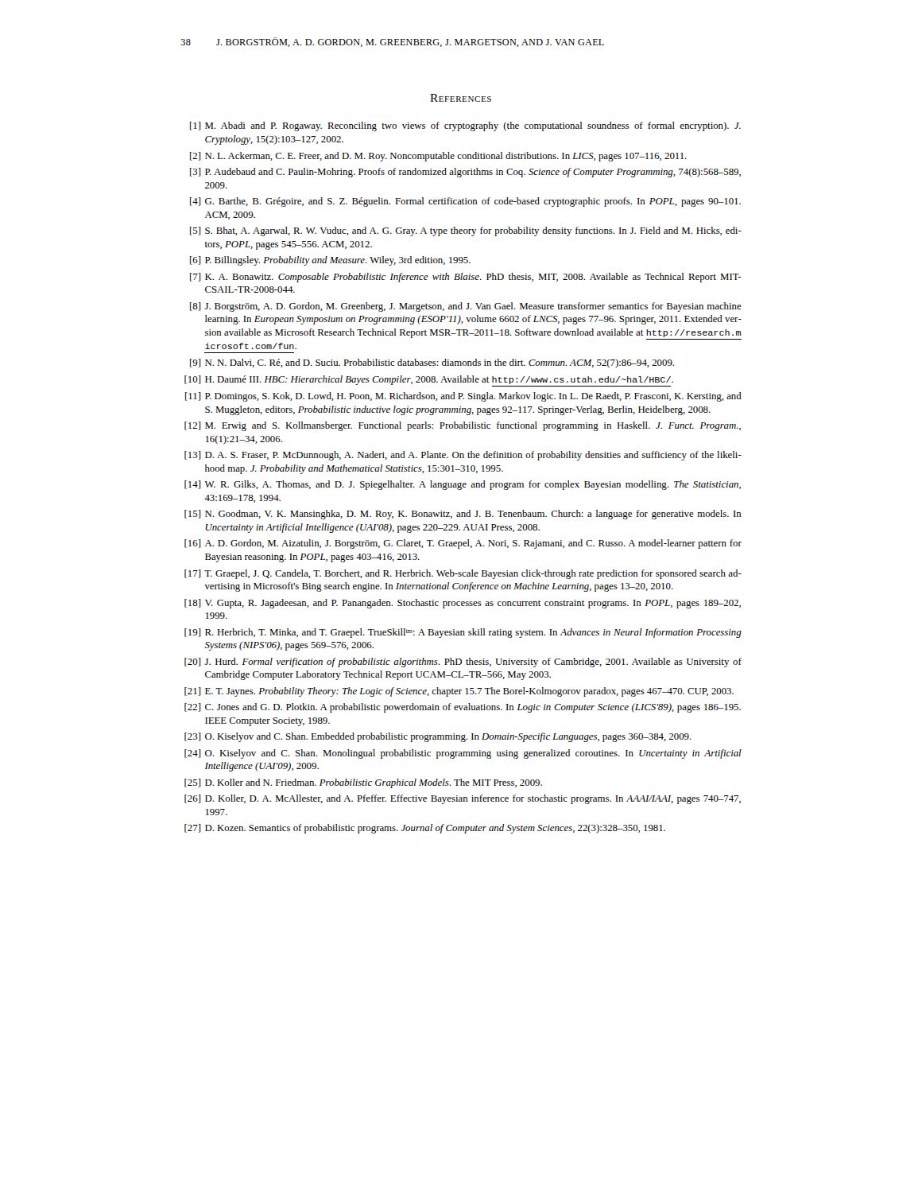38 J. BORGSTRÖM, A. D. GORDON, M. GREENBERG, J. MARGETSON, AND J. VAN GAEL
References
[1] M. Abadi and P. Rogaway. Reconciling two views of cryptography (the computational soundness of formal encryption). J. Cryptology, 15(2):103–127, 2002.
[2] N. L. Ackerman, C. E. Freer, and D. M. Roy. Noncomputable conditional distributions. In LICS, pages 107–116, 2011.
[3] P. Audebaud and C. Paulin-Mohring. Proofs of randomized algorithms in Coq. Science of Computer Programming, 74(8):568–589, 2009.
[4] G. Barthe, B. Grégoire, and S. Z. Béguelin. Formal certification of code-based cryptographic proofs. In POPL, pages 90–101. ACM, 2009.
[5] S. Bhat, A. Agarwal, R. W. Vuduc, and A. G. Gray. A type theory for probability density functions. In J. Field and M. Hicks, editors, POPL, pages 545–556. ACM, 2012.
[6] P. Billingsley. Probability and Measure. Wiley, 3rd edition, 1995.
[7] K. A. Bonawitz. Composable Probabilistic Inference with Blaise. PhD thesis, MIT, 2008. Available as Technical Report MIT-CSAIL-TR-2008-044.
[8] J. Borgström, A. D. Gordon, M. Greenberg, J. Margetson, and J. Van Gael. Measure transformer semantics for Bayesian machine learning. In European Symposium on Programming (ESOP'11), volume 6602 of LNCS, pages 77–96. Springer, 2011. Extended version available as Microsoft Research Technical Report MSR–TR–2011–18. Software download available at http://research.microsoft.com/fun.
[9] N. N. Dalvi, C. Ré, and D. Suciu. Probabilistic databases: diamonds in the dirt. Commun. ACM, 52(7):86–94, 2009.
[10] H. Daumé III. HBC: Hierarchical Bayes Compiler, 2008. Available at http://www.cs.utah.edu/~hal/HBC/.
[11] P. Domingos, S. Kok, D. Lowd, H. Poon, M. Richardson, and P. Singla. Markov logic. In L. De Raedt, P. Frasconi, K. Kersting, and S. Muggleton, editors, Probabilistic inductive logic programming, pages 92–117. Springer-Verlag, Berlin, Heidelberg, 2008.
[12] M. Erwig and S. Kollmansberger. Functional pearls: Probabilistic functional programming in Haskell. J. Funct. Program., 16(1):21–34, 2006.
[13] D. A. S. Fraser, P. McDunnough, A. Naderi, and A. Plante. On the definition of probability densities and sufficiency of the likelihood map. J. Probability and Mathematical Statistics, 15:301–310, 1995.
[14] W. R. Gilks, A. Thomas, and D. J. Spiegelhalter. A language and program for complex Bayesian modelling. The Statistician, 43:169–178, 1994.
[15] N. Goodman, V. K. Mansinghka, D. M. Roy, K. Bonawitz, and J. B. Tenenbaum. Church: a language for generative models. In Uncertainty in Artificial Intelligence (UAI'08), pages 220–229. AUAI Press, 2008.
[16] A. D. Gordon, M. Aizatulin, J. Borgström, G. Claret, T. Graepel, A. Nori, S. Rajamani, and C. Russo. A model-learner pattern for Bayesian reasoning. In POPL, pages 403–416, 2013.
[17] T. Graepel, J. Q. Candela, T. Borchert, and R. Herbrich. Web-scale Bayesian click-through rate prediction for sponsored search advertising in Microsoft's Bing search engine. In International Conference on Machine Learning, pages 13–20, 2010.
[18] V. Gupta, R. Jagadeesan, and P. Panangaden. Stochastic processes as concurrent constraint programs. In POPL, pages 189–202, 1999.
[19] R. Herbrich, T. Minka, and T. Graepel. TrueSkilltm: A Bayesian skill rating system. In Advances in Neural Information Processing Systems (NIPS'06), pages 569–576, 2006.
[20] J. Hurd. Formal verification of probabilistic algorithms. PhD thesis, University of Cambridge, 2001. Available as University of Cambridge Computer Laboratory Technical Report UCAM–CL–TR–566, May 2003.
[21] E. T. Jaynes. Probability Theory: The Logic of Science, chapter 15.7 The Borel-Kolmogorov paradox, pages 467–470. CUP, 2003.
[22] C. Jones and G. D. Plotkin. A probabilistic powerdomain of evaluations. In Logic in Computer Science (LICS'89), pages 186–195. IEEE Computer Society, 1989.
[23] O. Kiselyov and C. Shan. Embedded probabilistic programming. In Domain-Specific Languages, pages 360–384, 2009.
[24] O. Kiselyov and C. Shan. Monolingual probabilistic programming using generalized coroutines. In Uncertainty in Artificial Intelligence (UAI'09), 2009.
[25] D. Koller and N. Friedman. Probabilistic Graphical Models. The MIT Press, 2009.
[26] D. Koller, D. A. McAllester, and A. Pfeffer. Effective Bayesian inference for stochastic programs. In AAAI/IAAI, pages 740–747, 1997.
[27] D. Kozen. Semantics of probabilistic programs. Journal of Computer and System Sciences, 22(3):328–350, 1981.